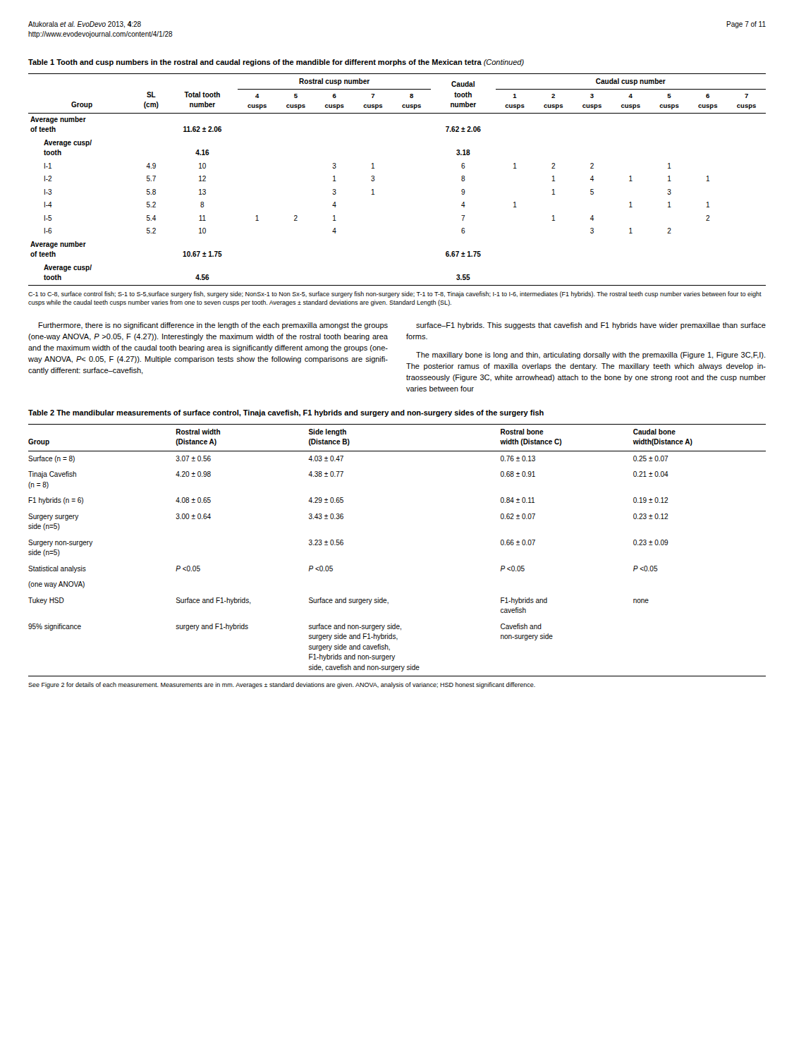Atukorala et al. EvoDevo 2013, 4:28
http://www.evodevojournal.com/content/4/1/28
Page 7 of 11
Table 1 Tooth and cusp numbers in the rostral and caudal regions of the mandible for different morphs of the Mexican tetra (Continued)
| Group | SL (cm) | Total tooth number | Rostral cusp number | Caudal tooth number | Caudal cusp number |
| --- | --- | --- | --- | --- | --- |
| 4 cusps | 5 cusps | 6 cusps | 7 cusps | 8 cusps | 1 cusps | 2 cusps | 3 cusps | 4 cusps | 5 cusps | 6 cusps | 7 cusps |
| Average number of teeth | | 11.62 ± 2.06 | | | | | | 7.62 ± 2.06 | | | | | | | |
| Average cusp/ tooth | | 4.16 | | | | | | 3.18 | | | | | | | |
| I-1 | 4.9 | 10 | | | 3 | 1 | | 6 | 1 | 2 | 2 | | 1 | | |
| I-2 | 5.7 | 12 | | | 1 | 3 | | 8 | | 1 | 4 | 1 | 1 | 1 | |
| I-3 | 5.8 | 13 | | | 3 | 1 | | 9 | | 1 | 5 | | 3 | | |
| I-4 | 5.2 | 8 | | | 4 | | | 4 | 1 | | | 1 | 1 | 1 | |
| I-5 | 5.4 | 11 | 1 | 2 | 1 | | | 7 | | 1 | 4 | | | 2 | |
| I-6 | 5.2 | 10 | | | 4 | | | 6 | | | 3 | 1 | 2 | | |
| Average number of teeth | | 10.67 ± 1.75 | | | | | | 6.67 ± 1.75 | | | | | | | |
| Average cusp/ tooth | | 4.56 | | | | | | 3.55 | | | | | | | |
C-1 to C-8, surface control fish; S-1 to S-5,surface surgery fish, surgery side; NonSx-1 to Non Sx-5, surface surgery fish non-surgery side; T-1 to T-8, Tinaja cavefish; I-1 to I-6, intermediates (F1 hybrids). The rostral teeth cusp number varies between four to eight cusps while the caudal teeth cusps number varies from one to seven cusps per tooth. Averages ± standard deviations are given. Standard Length (SL).
Furthermore, there is no significant difference in the length of the each premaxilla amongst the groups (one-way ANOVA, P >0.05, F (4.27)). Interestingly the maximum width of the rostral tooth bearing area and the maximum width of the caudal tooth bearing area is significantly different among the groups (one-way ANOVA, P< 0.05, F (4.27)). Multiple comparison tests show the following comparisons are significantly different: surface–cavefish,
surface–F1 hybrids. This suggests that cavefish and F1 hybrids have wider premaxillae than surface forms.
The maxillary bone is long and thin, articulating dorsally with the premaxilla (Figure 1, Figure 3C,F,I). The posterior ramus of maxilla overlaps the dentary. The maxillary teeth which always develop intraosseously (Figure 3C, white arrowhead) attach to the bone by one strong root and the cusp number varies between four
Table 2 The mandibular measurements of surface control, Tinaja cavefish, F1 hybrids and surgery and non-surgery sides of the surgery fish
| Group | Rostral width (Distance A) | Side length (Distance B) | Rostral bone width (Distance C) | Caudal bone width(Distance A) |
| --- | --- | --- | --- | --- |
| Surface (n = 8) | 3.07 ± 0.56 | 4.03 ± 0.47 | 0.76 ± 0.13 | 0.25 ± 0.07 |
| Tinaja Cavefish (n = 8) | 4.20 ± 0.98 | 4.38 ± 0.77 | 0.68 ± 0.91 | 0.21 ± 0.04 |
| F1 hybrids (n = 6) | 4.08 ± 0.65 | 4.29 ± 0.65 | 0.84 ± 0.11 | 0.19 ± 0.12 |
| Surgery surgery side (n=5) | 3.00 ± 0.64 | 3.43 ± 0.36 | 0.62 ± 0.07 | 0.23 ± 0.12 |
| Surgery non-surgery side (n=5) | | 3.23 ± 0.56 | 0.66 ± 0.07 | 0.23 ± 0.09 |
| Statistical analysis | P <0.05 | P <0.05 | P <0.05 | P <0.05 |
| (one way ANOVA) | | | | |
| Tukey HSD | Surface and F1-hybrids, | Surface and surgery side, | F1-hybrids and cavefish | none |
| 95% significance | surgery and F1-hybrids | surface and non-surgery side, surgery side and F1-hybrids, surgery side and cavefish, F1-hybrids and non-surgery side, cavefish and non-surgery side | Cavefish and non-surgery side | |
See Figure 2 for details of each measurement. Measurements are in mm. Averages ± standard deviations are given. ANOVA, analysis of variance; HSD honest significant difference.